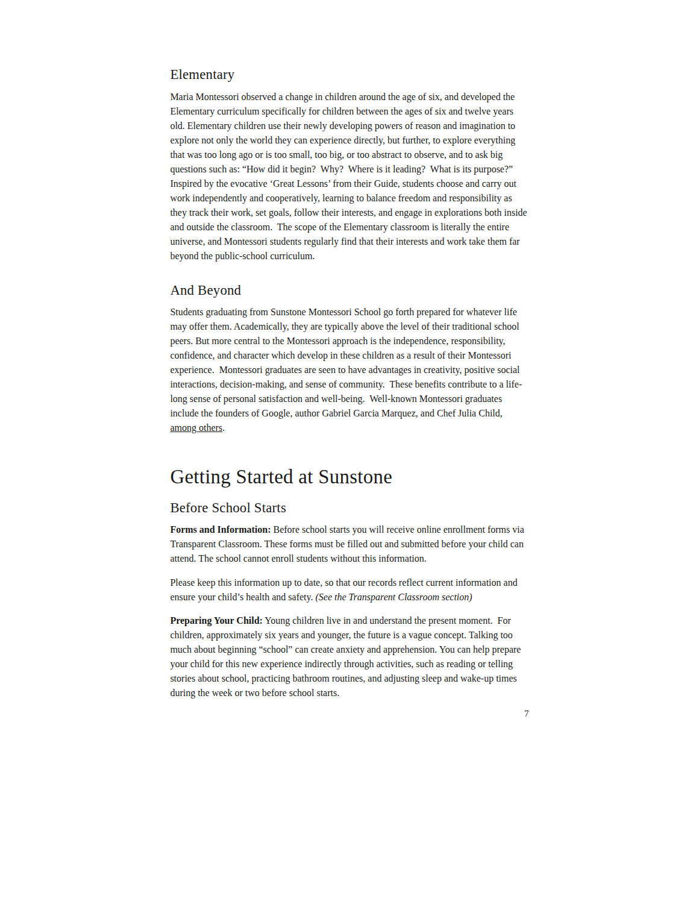Elementary
Maria Montessori observed a change in children around the age of six, and developed the Elementary curriculum specifically for children between the ages of six and twelve years old. Elementary children use their newly developing powers of reason and imagination to explore not only the world they can experience directly, but further, to explore everything that was too long ago or is too small, too big, or too abstract to observe, and to ask big questions such as: “How did it begin? Why? Where is it leading? What is its purpose?” Inspired by the evocative ‘Great Lessons’ from their Guide, students choose and carry out work independently and cooperatively, learning to balance freedom and responsibility as they track their work, set goals, follow their interests, and engage in explorations both inside and outside the classroom. The scope of the Elementary classroom is literally the entire universe, and Montessori students regularly find that their interests and work take them far beyond the public-school curriculum.
And Beyond
Students graduating from Sunstone Montessori School go forth prepared for whatever life may offer them. Academically, they are typically above the level of their traditional school peers. But more central to the Montessori approach is the independence, responsibility, confidence, and character which develop in these children as a result of their Montessori experience. Montessori graduates are seen to have advantages in creativity, positive social interactions, decision-making, and sense of community. These benefits contribute to a life-long sense of personal satisfaction and well-being. Well-known Montessori graduates include the founders of Google, author Gabriel Garcia Marquez, and Chef Julia Child, among others.
Getting Started at Sunstone
Before School Starts
Forms and Information: Before school starts you will receive online enrollment forms via Transparent Classroom. These forms must be filled out and submitted before your child can attend. The school cannot enroll students without this information.
Please keep this information up to date, so that our records reflect current information and ensure your child’s health and safety. (See the Transparent Classroom section)
Preparing Your Child: Young children live in and understand the present moment. For children, approximately six years and younger, the future is a vague concept. Talking too much about beginning “school” can create anxiety and apprehension. You can help prepare your child for this new experience indirectly through activities, such as reading or telling stories about school, practicing bathroom routines, and adjusting sleep and wake-up times during the week or two before school starts.
7